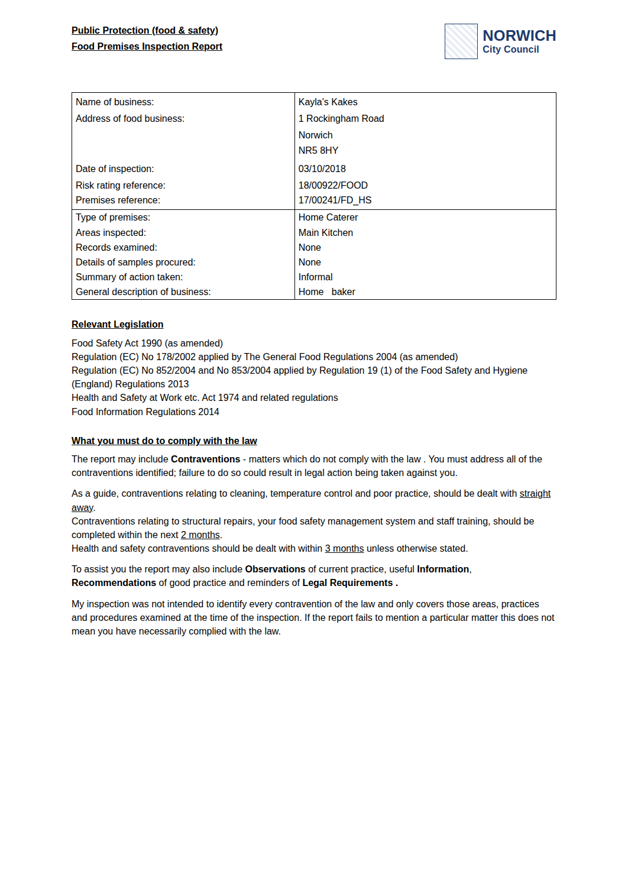NORWICHCity Council
Public Protection (food & safety)
Food Premises Inspection Report
| Name of business: | Kayla's Kakes |
| Address of food business: | 1 Rockingham Road |
| | Norwich |
| | NR5 8HY |
| Date of inspection: | 03/10/2018 |
| Risk rating reference: | 18/00922/FOOD |
| Premises reference: | 17/00241/FD_HS |
| Type of premises: | Home Caterer |
| Areas inspected: | Main Kitchen |
| Records examined: | None |
| Details of samples procured: | None |
| Summary of action taken: | Informal |
| General description of business: | Home baker |
Relevant Legislation
Food Safety Act 1990 (as amended)
Regulation (EC) No 178/2002 applied by The General Food Regulations 2004 (as amended)
Regulation (EC) No 852/2004 and No 853/2004 applied by Regulation 19 (1) of the Food Safety and Hygiene (England) Regulations 2013
Health and Safety at Work etc. Act 1974 and related regulations
Food Information Regulations 2014
What you must do to comply with the law
The report may include Contraventions - matters which do not comply with the law . You must address all of the contraventions identified; failure to do so could result in legal action being taken against you.
As a guide, contraventions relating to cleaning, temperature control and poor practice, should be dealt with straight away.
Contraventions relating to structural repairs, your food safety management system and staff training, should be completed within the next 2 months.
Health and safety contraventions should be dealt with within 3 months unless otherwise stated.
To assist you the report may also include Observations of current practice, useful Information, Recommendations of good practice and reminders of Legal Requirements .
My inspection was not intended to identify every contravention of the law and only covers those areas, practices and procedures examined at the time of the inspection. If the report fails to mention a particular matter this does not mean you have necessarily complied with the law.